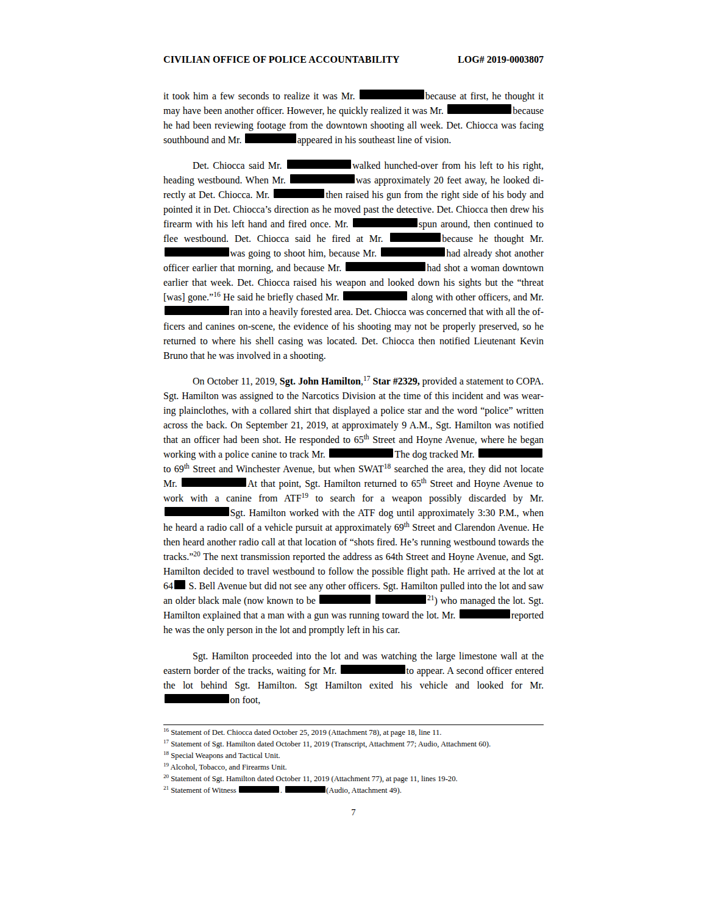CIVILIAN OFFICE OF POLICE ACCOUNTABILITY LOG# 2019-0003807
it took him a few seconds to realize it was Mr. because at first, he thought it may have been another officer. However, he quickly realized it was Mr. because he had been reviewing footage from the downtown shooting all week. Det. Chiocca was facing southbound and Mr. appeared in his southeast line of vision.
Det. Chiocca said Mr. walked hunched-over from his left to his right, heading westbound. When Mr. was approximately 20 feet away, he looked directly at Det. Chiocca. Mr. then raised his gun from the right side of his body and pointed it in Det. Chiocca’s direction as he moved past the detective. Det. Chiocca then drew his firearm with his left hand and fired once. Mr. spun around, then continued to flee westbound. Det. Chiocca said he fired at Mr. because he thought Mr. was going to shoot him, because Mr. had already shot another officer earlier that morning, and because Mr. had shot a woman downtown earlier that week. Det. Chiocca raised his weapon and looked down his sights but the “threat [was] gone.”16 He said he briefly chased Mr. along with other officers, and Mr. ran into a heavily forested area. Det. Chiocca was concerned that with all the officers and canines on-scene, the evidence of his shooting may not be properly preserved, so he returned to where his shell casing was located. Det. Chiocca then notified Lieutenant Kevin Bruno that he was involved in a shooting.
On October 11, 2019, Sgt. John Hamilton,17 Star #2329, provided a statement to COPA. Sgt. Hamilton was assigned to the Narcotics Division at the time of this incident and was wearing plainclothes, with a collared shirt that displayed a police star and the word “police” written across the back. On September 21, 2019, at approximately 9 A.M., Sgt. Hamilton was notified that an officer had been shot. He responded to 65th Street and Hoyne Avenue, where he began working with a police canine to track Mr. The dog tracked Mr. to 69th Street and Winchester Avenue, but when SWAT18 searched the area, they did not locate Mr. At that point, Sgt. Hamilton returned to 65th Street and Hoyne Avenue to work with a canine from ATF19 to search for a weapon possibly discarded by Mr. Sgt. Hamilton worked with the ATF dog until approximately 3:30 P.M., when he heard a radio call of a vehicle pursuit at approximately 69th Street and Clarendon Avenue. He then heard another radio call at that location of “shots fired. He’s running westbound towards the tracks.”20 The next transmission reported the address as 64th Street and Hoyne Avenue, and Sgt. Hamilton decided to travel westbound to follow the possible flight path. He arrived at the lot at 64 S. Bell Avenue but did not see any other officers. Sgt. Hamilton pulled into the lot and saw an older black male (now known to be 21) who managed the lot. Sgt. Hamilton explained that a man with a gun was running toward the lot. Mr. reported he was the only person in the lot and promptly left in his car.
Sgt. Hamilton proceeded into the lot and was watching the large limestone wall at the eastern border of the tracks, waiting for Mr. to appear. A second officer entered the lot behind Sgt. Hamilton. Sgt Hamilton exited his vehicle and looked for Mr. on foot,
16 Statement of Det. Chiocca dated October 25, 2019 (Attachment 78), at page 18, line 11.
17 Statement of Sgt. Hamilton dated October 11, 2019 (Transcript, Attachment 77; Audio, Attachment 60).
18 Special Weapons and Tactical Unit.
19 Alcohol, Tobacco, and Firearms Unit.
20 Statement of Sgt. Hamilton dated October 11, 2019 (Attachment 77), at page 11, lines 19-20.
21 Statement of Witness . (Audio, Attachment 49).
7